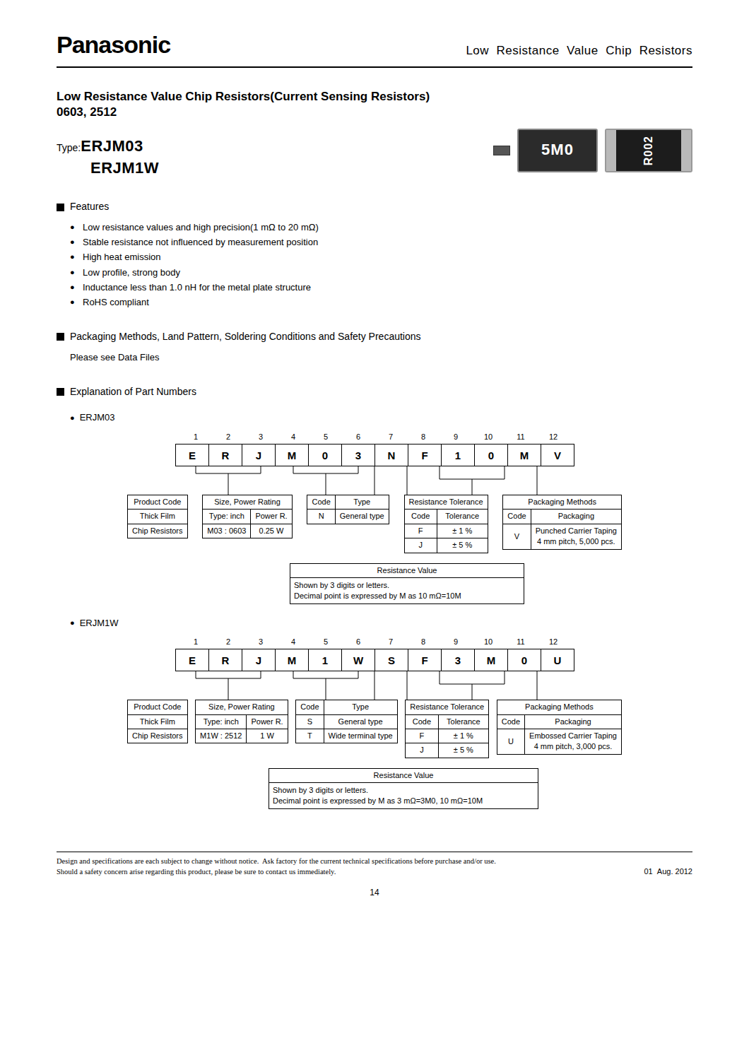Panasonic
Low Resistance Value Chip Resistors
Low Resistance Value Chip Resistors(Current Sensing Resistors)
0603, 2512
5M0
R002
Type: ERJM03
ERJM1W
Features
Low resistance values and high precision(1 mΩ to 20 mΩ)
Stable resistance not influenced by measurement position
High heat emission
Low profile, strong body
Inductance less than 1.0 nH for the metal plate structure
RoHS compliant
Packaging Methods, Land Pattern, Soldering Conditions and Safety Precautions
Please see Data Files
Explanation of Part Numbers
ERJM03
1
2
3
4
5
6
7
8
9
10
11
12
E
R
J
M
0
3
N
F
1
0
M
V
| Product Code |
| --- |
| Thick Film |
| Chip Resistors |
| Size, Power Rating |
| --- |
| Type: inch | Power R. |
| M03 : 0603 | 0.25 W |
| Code | Type |
| --- | --- |
| N | General type |
| Resistance Tolerance |
| --- |
| Code | Tolerance |
| F | ± 1 % |
| J | ± 5 % |
| Packaging Methods |
| --- |
| Code | Packaging |
| V | Punched Carrier Taping 4 mm pitch, 5,000 pcs. |
Resistance Value
Shown by 3 digits or letters.
Decimal point is expressed by M as 10 mΩ=10M
ERJM1W
1
2
3
4
5
6
7
8
9
10
11
12
E
R
J
M
1
W
S
F
3
M
0
U
| Product Code |
| --- |
| Thick Film |
| Chip Resistors |
| Size, Power Rating |
| --- |
| Type: inch | Power R. |
| M1W : 2512 | 1 W |
| Code | Type |
| --- | --- |
| S | General type |
| T | Wide terminal type |
| Resistance Tolerance |
| --- |
| Code | Tolerance |
| F | ± 1 % |
| J | ± 5 % |
| Packaging Methods |
| --- |
| Code | Packaging |
| U | Embossed Carrier Taping 4 mm pitch, 3,000 pcs. |
Resistance Value
Shown by 3 digits or letters.
Decimal point is expressed by M as 3 mΩ=3M0, 10 mΩ=10M
Design and specifications are each subject to change without notice. Ask factory for the current technical specifications before purchase and/or use.
Should a safety concern arise regarding this product, please be sure to contact us immediately.
01 Aug. 2012
14